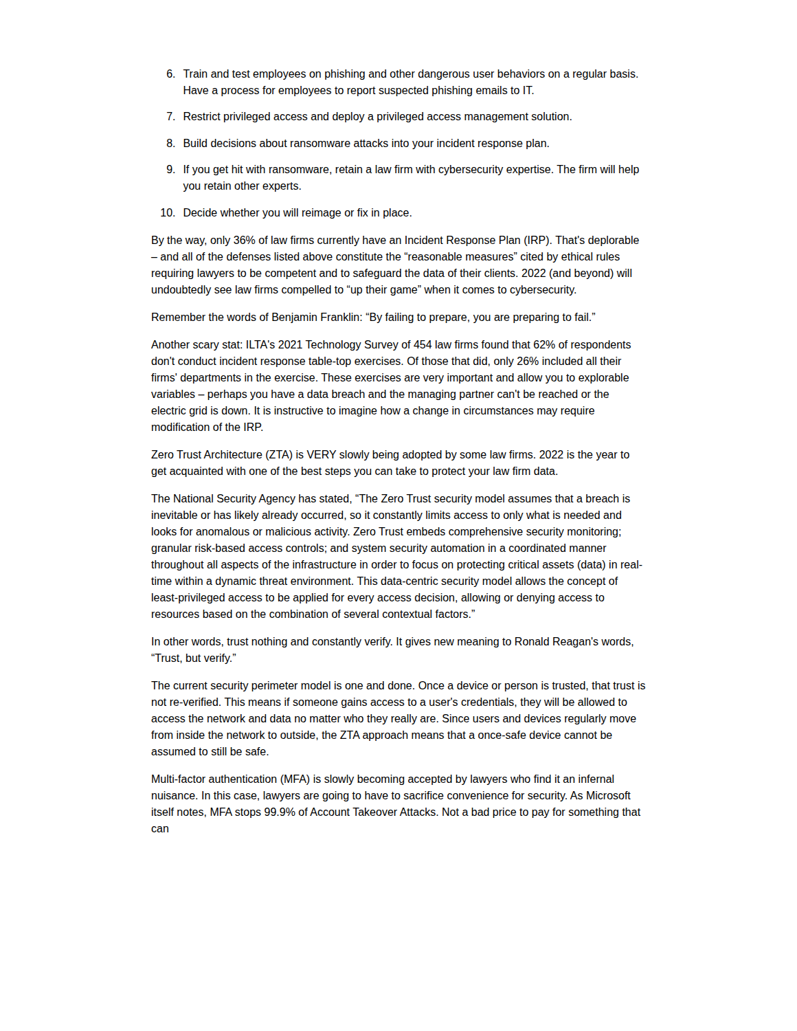Train and test employees on phishing and other dangerous user behaviors on a regular basis. Have a process for employees to report suspected phishing emails to IT.
Restrict privileged access and deploy a privileged access management solution.
Build decisions about ransomware attacks into your incident response plan.
If you get hit with ransomware, retain a law firm with cybersecurity expertise. The firm will help you retain other experts.
Decide whether you will reimage or fix in place.
By the way, only 36% of law firms currently have an Incident Response Plan (IRP). That's deplorable – and all of the defenses listed above constitute the “reasonable measures” cited by ethical rules requiring lawyers to be competent and to safeguard the data of their clients. 2022 (and beyond) will undoubtedly see law firms compelled to “up their game” when it comes to cybersecurity.
Remember the words of Benjamin Franklin: “By failing to prepare, you are preparing to fail.”
Another scary stat: ILTA's 2021 Technology Survey of 454 law firms found that 62% of respondents don't conduct incident response table-top exercises. Of those that did, only 26% included all their firms' departments in the exercise. These exercises are very important and allow you to explorable variables – perhaps you have a data breach and the managing partner can't be reached or the electric grid is down. It is instructive to imagine how a change in circumstances may require modification of the IRP.
Zero Trust Architecture (ZTA) is VERY slowly being adopted by some law firms. 2022 is the year to get acquainted with one of the best steps you can take to protect your law firm data.
The National Security Agency has stated, “The Zero Trust security model assumes that a breach is inevitable or has likely already occurred, so it constantly limits access to only what is needed and looks for anomalous or malicious activity. Zero Trust embeds comprehensive security monitoring; granular risk-based access controls; and system security automation in a coordinated manner throughout all aspects of the infrastructure in order to focus on protecting critical assets (data) in real-time within a dynamic threat environment. This data-centric security model allows the concept of least-privileged access to be applied for every access decision, allowing or denying access to resources based on the combination of several contextual factors.”
In other words, trust nothing and constantly verify. It gives new meaning to Ronald Reagan's words, “Trust, but verify.”
The current security perimeter model is one and done. Once a device or person is trusted, that trust is not re-verified. This means if someone gains access to a user's credentials, they will be allowed to access the network and data no matter who they really are. Since users and devices regularly move from inside the network to outside, the ZTA approach means that a once-safe device cannot be assumed to still be safe.
Multi-factor authentication (MFA) is slowly becoming accepted by lawyers who find it an infernal nuisance. In this case, lawyers are going to have to sacrifice convenience for security. As Microsoft itself notes, MFA stops 99.9% of Account Takeover Attacks. Not a bad price to pay for something that can